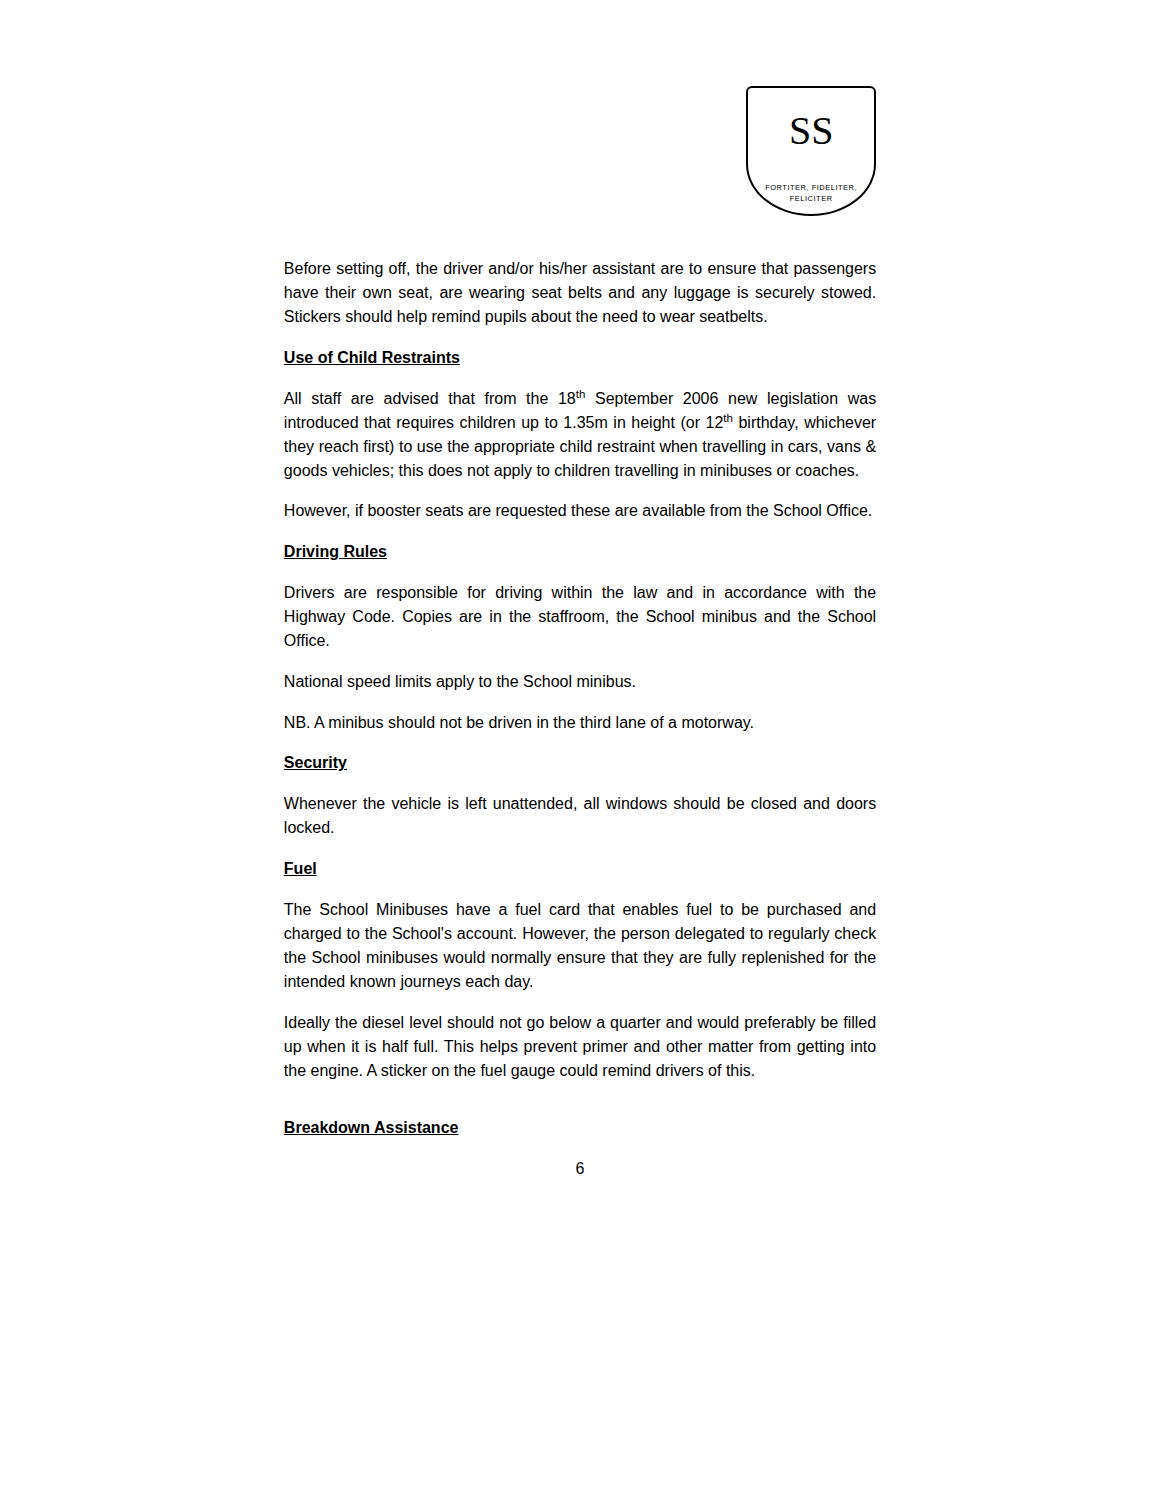SS
FORTITER, FIDELITER, FELICITER
Before setting off, the driver and/or his/her assistant are to ensure that passengers have their own seat, are wearing seat belts and any luggage is securely stowed. Stickers should help remind pupils about the need to wear seatbelts.
Use of Child Restraints
All staff are advised that from the 18th September 2006 new legislation was introduced that requires children up to 1.35m in height (or 12th birthday, whichever they reach first) to use the appropriate child restraint when travelling in cars, vans & goods vehicles; this does not apply to children travelling in minibuses or coaches.
However, if booster seats are requested these are available from the School Office.
Driving Rules
Drivers are responsible for driving within the law and in accordance with the Highway Code. Copies are in the staffroom, the School minibus and the School Office.
National speed limits apply to the School minibus.
NB. A minibus should not be driven in the third lane of a motorway.
Security
Whenever the vehicle is left unattended, all windows should be closed and doors locked.
Fuel
The School Minibuses have a fuel card that enables fuel to be purchased and charged to the School's account. However, the person delegated to regularly check the School minibuses would normally ensure that they are fully replenished for the intended known journeys each day.
Ideally the diesel level should not go below a quarter and would preferably be filled up when it is half full. This helps prevent primer and other matter from getting into the engine. A sticker on the fuel gauge could remind drivers of this.
Breakdown Assistance
6